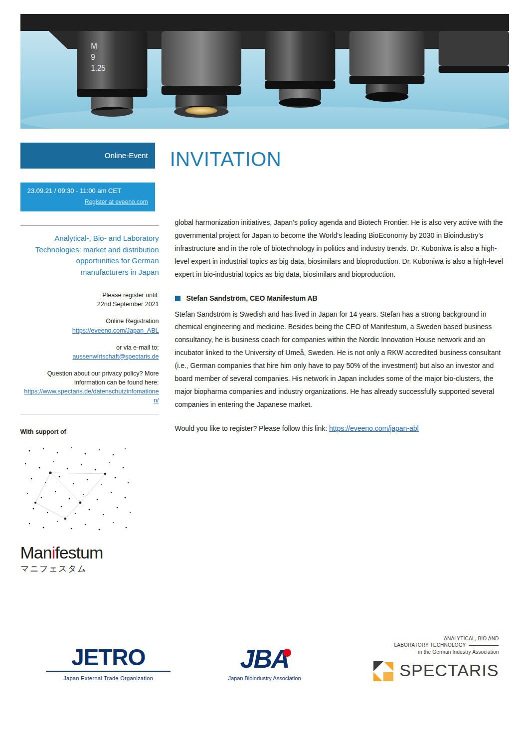M 9 1.25
Online-Event
23.09.21 / 09:30 - 11:00 am CET Register at eveeno.com
INVITATION
Analytical-, Bio- and Laboratory
Technologies: market and distribution
opportunities for German
manufacturers in Japan
Please register until:
22nd September 2021
Online Registration
https://eveeno.com/Japan_ABL
or via e-mail to:
aussenwirtschaft@spectaris.de
Question about our privacy policy? More information can be found here:
https://www.spectaris.de/datenschutzinfomationen/
With support of
Manifestum
マニフェスタム
global harmonization initiatives, Japan’s policy agenda and Biotech Frontier. He is also very active with the governmental project for Japan to become the World's leading BioEconomy by 2030 in Bioindustry’s infrastructure and in the role of biotechnology in politics and industry trends. Dr. Kuboniwa is also a high-level expert in industrial topics as big data, biosimilars and bioproduction. Dr. Kuboniwa is also a high-level expert in bio-industrial topics as big data, biosimilars and bioproduction.
Stefan Sandström, CEO Manifestum AB
Stefan Sandström is Swedish and has lived in Japan for 14 years. Stefan has a strong background in chemical engineering and medicine. Besides being the CEO of Manifestum, a Sweden based business consultancy, he is business coach for companies within the Nordic Innovation House network and an incubator linked to the University of Umeå, Sweden. He is not only a RKW accredited business consultant (i.e., German companies that hire him only have to pay 50% of the investment) but also an investor and board member of several companies. His network in Japan includes some of the major bio-clusters, the major biopharma companies and industry organizations. He has already successfully supported several companies in entering the Japanese market.
Would you like to register? Please follow this link: https://eveeno.com/japan-abl
JETRO
Japan External Trade Organization
JBA
Japan Bioindustry Association
ANALYTICAL, BIO AND
LABORATORY TECHNOLOGY
in the German Industry Association
SPECTARIS